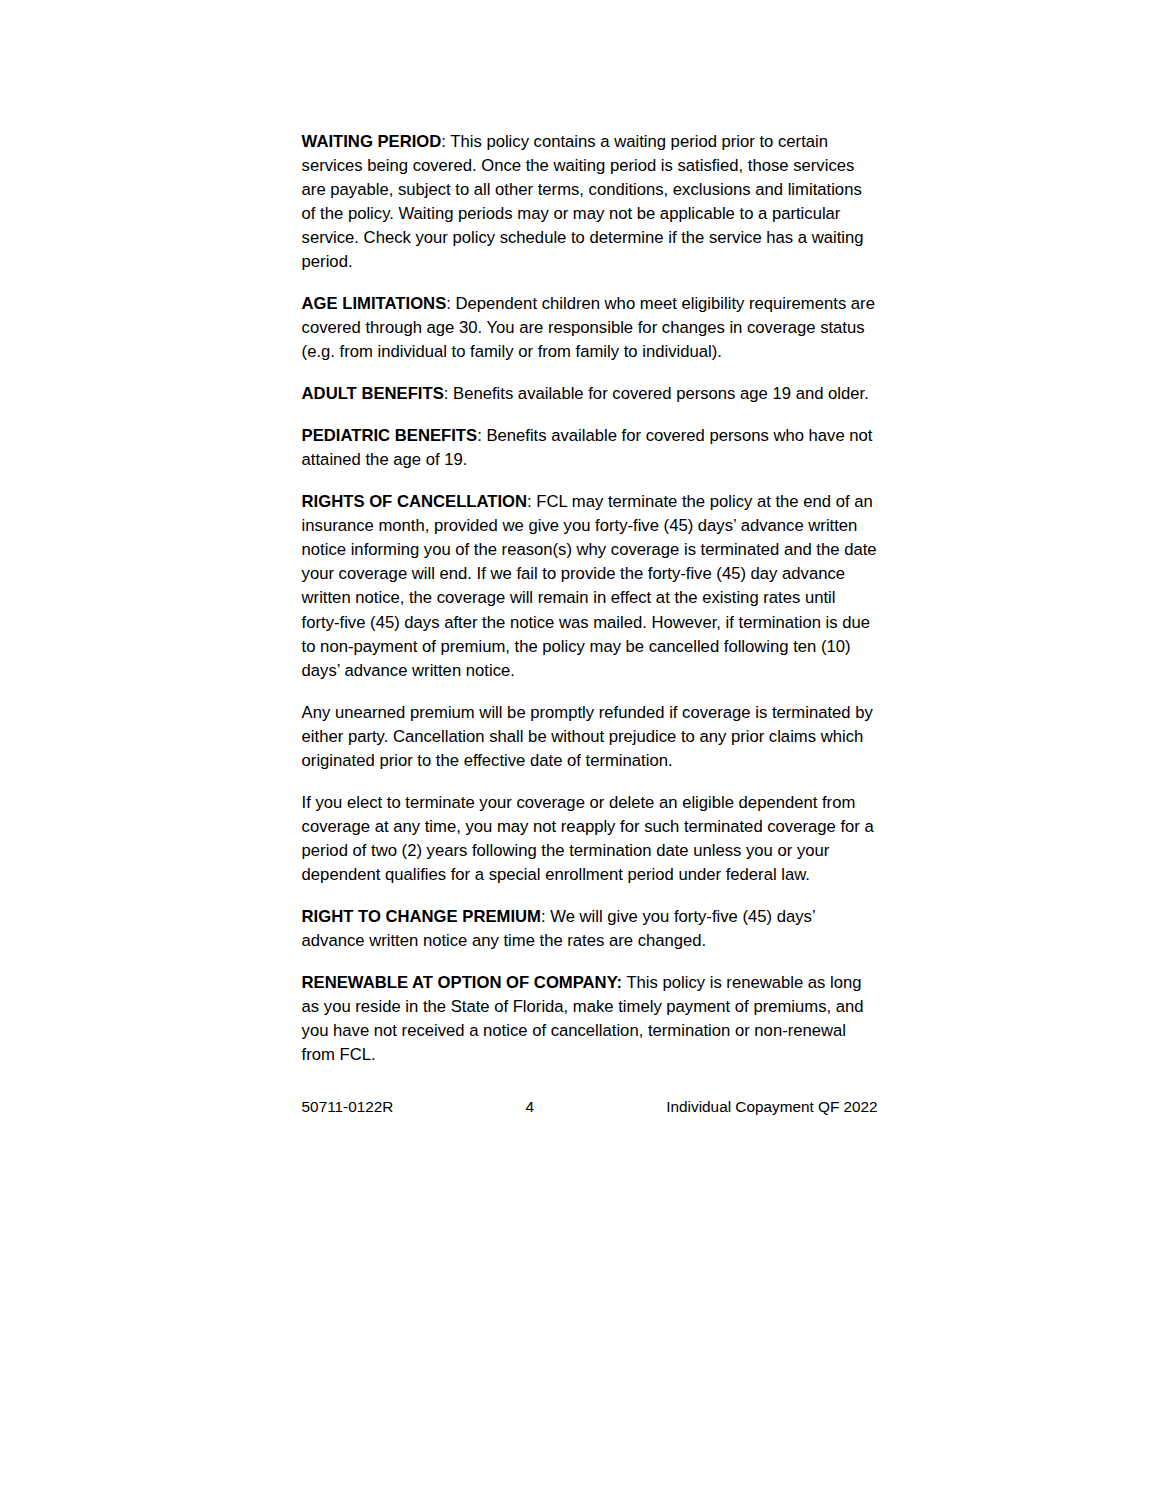WAITING PERIOD: This policy contains a waiting period prior to certain services being covered. Once the waiting period is satisfied, those services are payable, subject to all other terms, conditions, exclusions and limitations of the policy. Waiting periods may or may not be applicable to a particular service. Check your policy schedule to determine if the service has a waiting period.
AGE LIMITATIONS: Dependent children who meet eligibility requirements are covered through age 30. You are responsible for changes in coverage status (e.g. from individual to family or from family to individual).
ADULT BENEFITS: Benefits available for covered persons age 19 and older.
PEDIATRIC BENEFITS: Benefits available for covered persons who have not attained the age of 19.
RIGHTS OF CANCELLATION: FCL may terminate the policy at the end of an insurance month, provided we give you forty-five (45) days’ advance written notice informing you of the reason(s) why coverage is terminated and the date your coverage will end. If we fail to provide the forty-five (45) day advance written notice, the coverage will remain in effect at the existing rates until forty-five (45) days after the notice was mailed. However, if termination is due to non-payment of premium, the policy may be cancelled following ten (10) days’ advance written notice.
Any unearned premium will be promptly refunded if coverage is terminated by either party. Cancellation shall be without prejudice to any prior claims which originated prior to the effective date of termination.
If you elect to terminate your coverage or delete an eligible dependent from coverage at any time, you may not reapply for such terminated coverage for a period of two (2) years following the termination date unless you or your dependent qualifies for a special enrollment period under federal law.
RIGHT TO CHANGE PREMIUM: We will give you forty-five (45) days’ advance written notice any time the rates are changed.
RENEWABLE AT OPTION OF COMPANY: This policy is renewable as long as you reside in the State of Florida, make timely payment of premiums, and you have not received a notice of cancellation, termination or non-renewal from FCL.
50711-0122R 4 Individual Copayment QF 2022